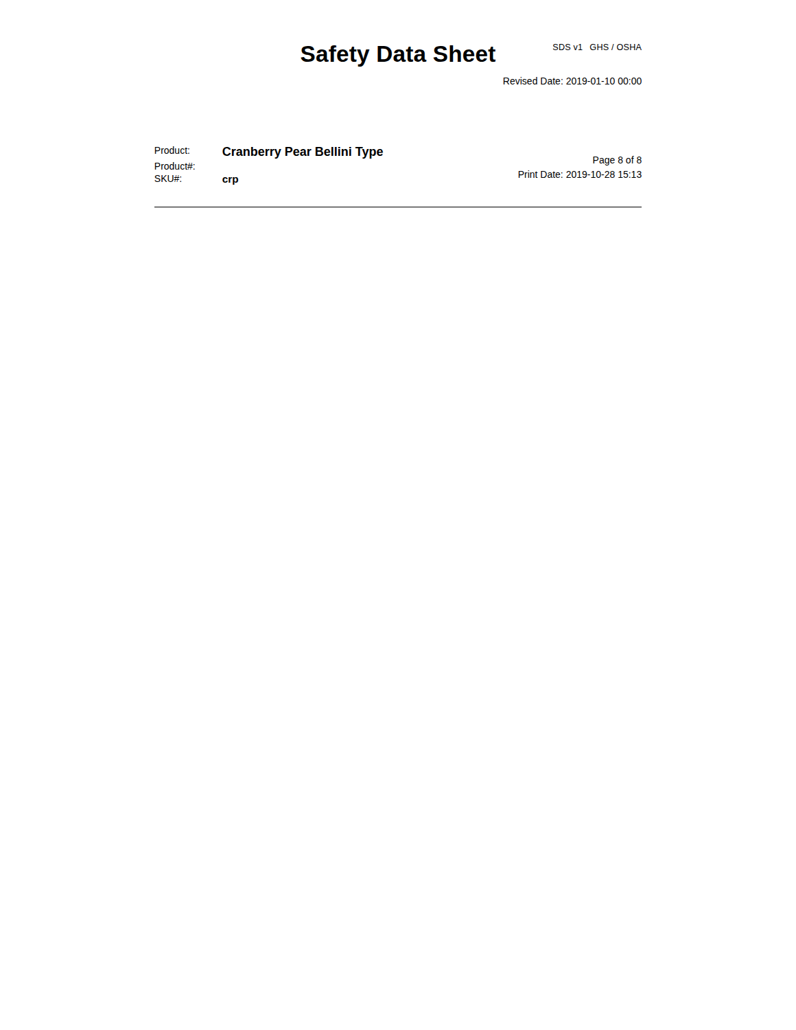SDS v1 GHS / OSHA
Safety Data Sheet
Revised Date: 2019-01-10 00:00
| Product: | Cranberry Pear Bellini Type |
| Product#: | |
| SKU#: | crp |
Page 8 of 8
Print Date: 2019-10-28 15:13